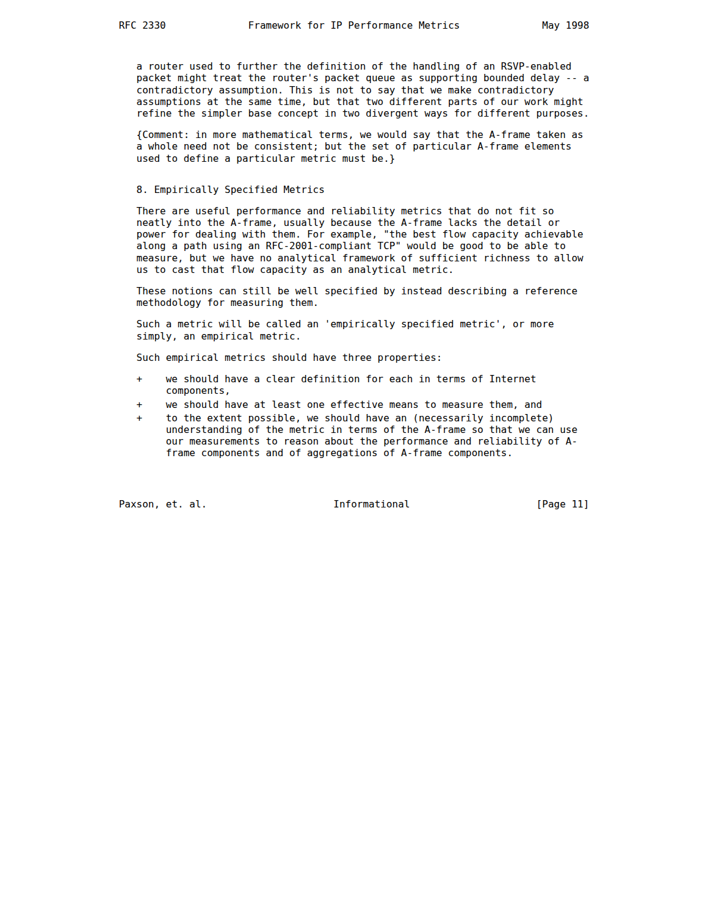RFC 2330 Framework for IP Performance Metrics May 1998
a router used to further the definition of the handling of an RSVP-enabled packet might treat the router's packet queue as supporting bounded delay -- a contradictory assumption. This is not to say that we make contradictory assumptions at the same time, but that two different parts of our work might refine the simpler base concept in two divergent ways for different purposes.
{Comment: in more mathematical terms, we would say that the A-frame taken as a whole need not be consistent; but the set of particular A-frame elements used to define a particular metric must be.}
8. Empirically Specified Metrics
There are useful performance and reliability metrics that do not fit so neatly into the A-frame, usually because the A-frame lacks the detail or power for dealing with them. For example, "the best flow capacity achievable along a path using an RFC-2001-compliant TCP" would be good to be able to measure, but we have no analytical framework of sufficient richness to allow us to cast that flow capacity as an analytical metric.
These notions can still be well specified by instead describing a reference methodology for measuring them.
Such a metric will be called an 'empirically specified metric', or more simply, an empirical metric.
Such empirical metrics should have three properties:
+we should have a clear definition for each in terms of Internet components,
+we should have at least one effective means to measure them, and
+to the extent possible, we should have an (necessarily incomplete) understanding of the metric in terms of the A-frame so that we can use our measurements to reason about the performance and reliability of A-frame components and of aggregations of A-frame components.
Paxson, et. al. Informational [Page 11]